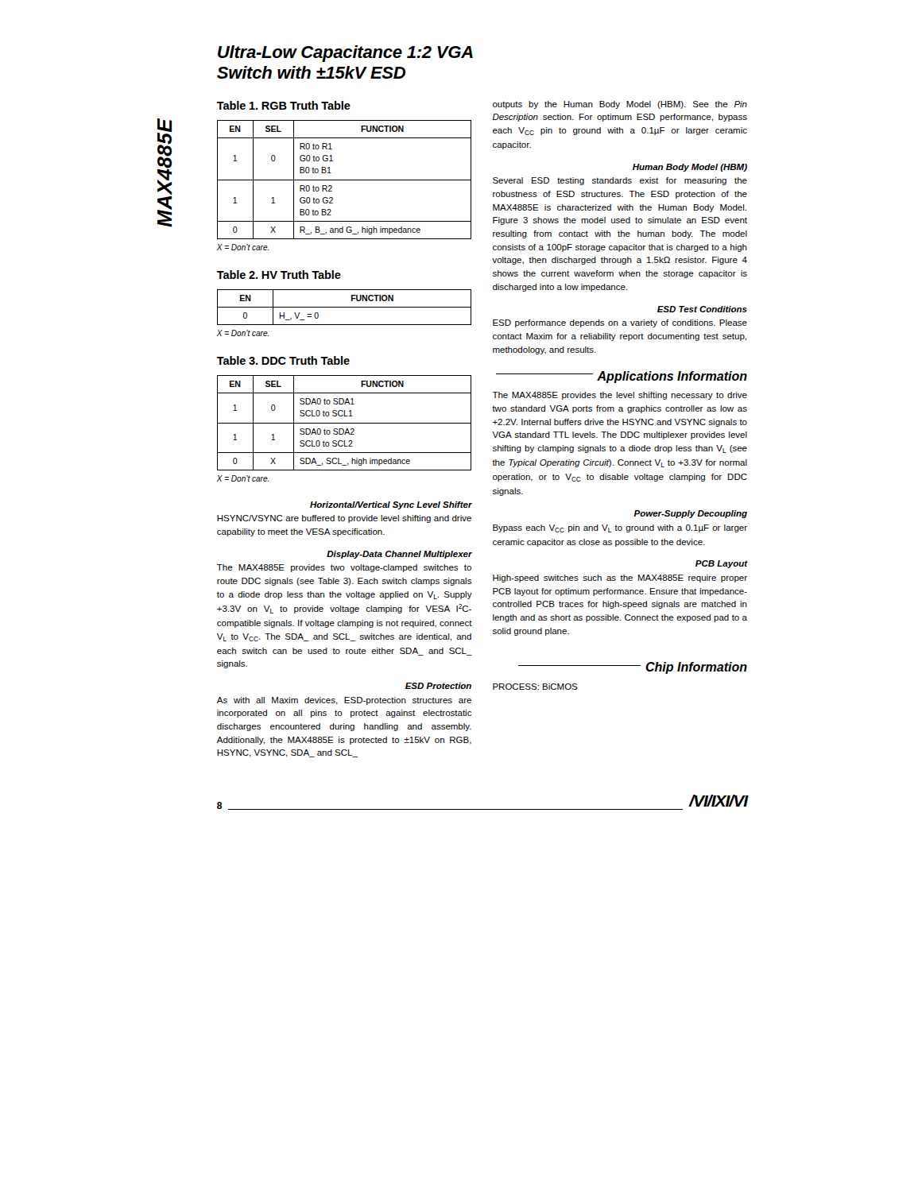MAX4885E
Ultra-Low Capacitance 1:2 VGA
Switch with ±15kV ESD
Table 1. RGB Truth Table
| EN | SEL | FUNCTION |
| --- | --- | --- |
| 1 | 0 | R0 to R1 G0 to G1 B0 to B1 |
| 1 | 1 | R0 to R2 G0 to G2 B0 to B2 |
| 0 | X | R_, B_, and G_, high impedance |
X = Don’t care.
Table 2. HV Truth Table
| EN | FUNCTION |
| --- | --- |
| 0 | H_, V_ = 0 |
X = Don’t care.
Table 3. DDC Truth Table
| EN | SEL | FUNCTION |
| --- | --- | --- |
| 1 | 0 | SDA0 to SDA1 SCL0 to SCL1 |
| 1 | 1 | SDA0 to SDA2 SCL0 to SCL2 |
| 0 | X | SDA_, SCL_, high impedance |
X = Don’t care.
Horizontal/Vertical Sync Level Shifter
HSYNC/VSYNC are buffered to provide level shifting and drive capability to meet the VESA specification.
Display-Data Channel Multiplexer
The MAX4885E provides two voltage-clamped switches to route DDC signals (see Table 3). Each switch clamps signals to a diode drop less than the voltage applied on VL. Supply +3.3V on VL to provide voltage clamping for VESA I2C-compatible signals. If voltage clamping is not required, connect VL to VCC. The SDA_ and SCL_ switches are identical, and each switch can be used to route either SDA_ and SCL_ signals.
ESD Protection
As with all Maxim devices, ESD-protection structures are incorporated on all pins to protect against electrostatic discharges encountered during handling and assembly. Additionally, the MAX4885E is protected to ±15kV on RGB, HSYNC, VSYNC, SDA_ and SCL_
outputs by the Human Body Model (HBM). See the Pin Description section. For optimum ESD performance, bypass each VCC pin to ground with a 0.1µF or larger ceramic capacitor.
Human Body Model (HBM)
Several ESD testing standards exist for measuring the robustness of ESD structures. The ESD protection of the MAX4885E is characterized with the Human Body Model. Figure 3 shows the model used to simulate an ESD event resulting from contact with the human body. The model consists of a 100pF storage capacitor that is charged to a high voltage, then discharged through a 1.5kΩ resistor. Figure 4 shows the current waveform when the storage capacitor is discharged into a low impedance.
ESD Test Conditions
ESD performance depends on a variety of conditions. Please contact Maxim for a reliability report documenting test setup, methodology, and results.
Applications Information
The MAX4885E provides the level shifting necessary to drive two standard VGA ports from a graphics controller as low as +2.2V. Internal buffers drive the HSYNC and VSYNC signals to VGA standard TTL levels. The DDC multiplexer provides level shifting by clamping signals to a diode drop less than VL (see the Typical Operating Circuit). Connect VL to +3.3V for normal operation, or to VCC to disable voltage clamping for DDC signals.
Power-Supply Decoupling
Bypass each VCC pin and VL to ground with a 0.1µF or larger ceramic capacitor as close as possible to the device.
PCB Layout
High-speed switches such as the MAX4885E require proper PCB layout for optimum performance. Ensure that impedance-controlled PCB traces for high-speed signals are matched in length and as short as possible. Connect the exposed pad to a solid ground plane.
Chip Information
PROCESS: BiCMOS
8 /VI/IXI/VI